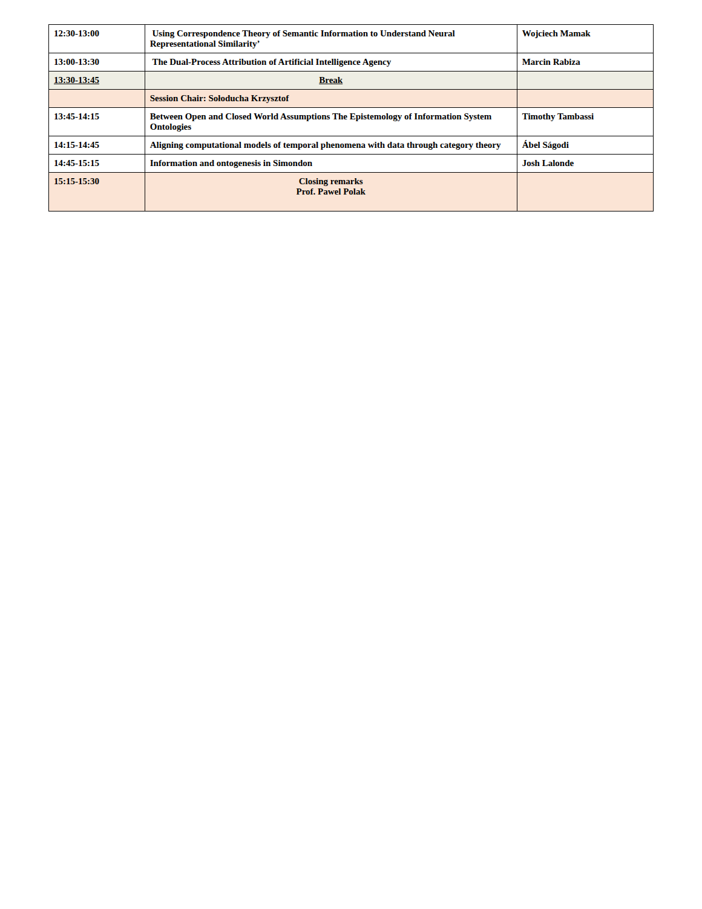| 12:30-13:00 | Using Correspondence Theory of Semantic Information to Understand Neural Representational Similarity’ | Wojciech Mamak |
| 13:00-13:30 | The Dual-Process Attribution of Artificial Intelligence Agency | Marcin Rabiza |
| 13:30-13:45 | Break | |
| | Session Chair: Sołoducha Krzysztof | |
| 13:45-14:15 | Between Open and Closed World Assumptions The Epistemology of Information System Ontologies | Timothy Tambassi |
| 14:15-14:45 | Aligning computational models of temporal phenomena with data through category theory | Ábel Ságodi |
| 14:45-15:15 | Information and ontogenesis in Simondon | Josh Lalonde |
| 15:15-15:30 | Closing remarks Prof. Pawel Polak | |